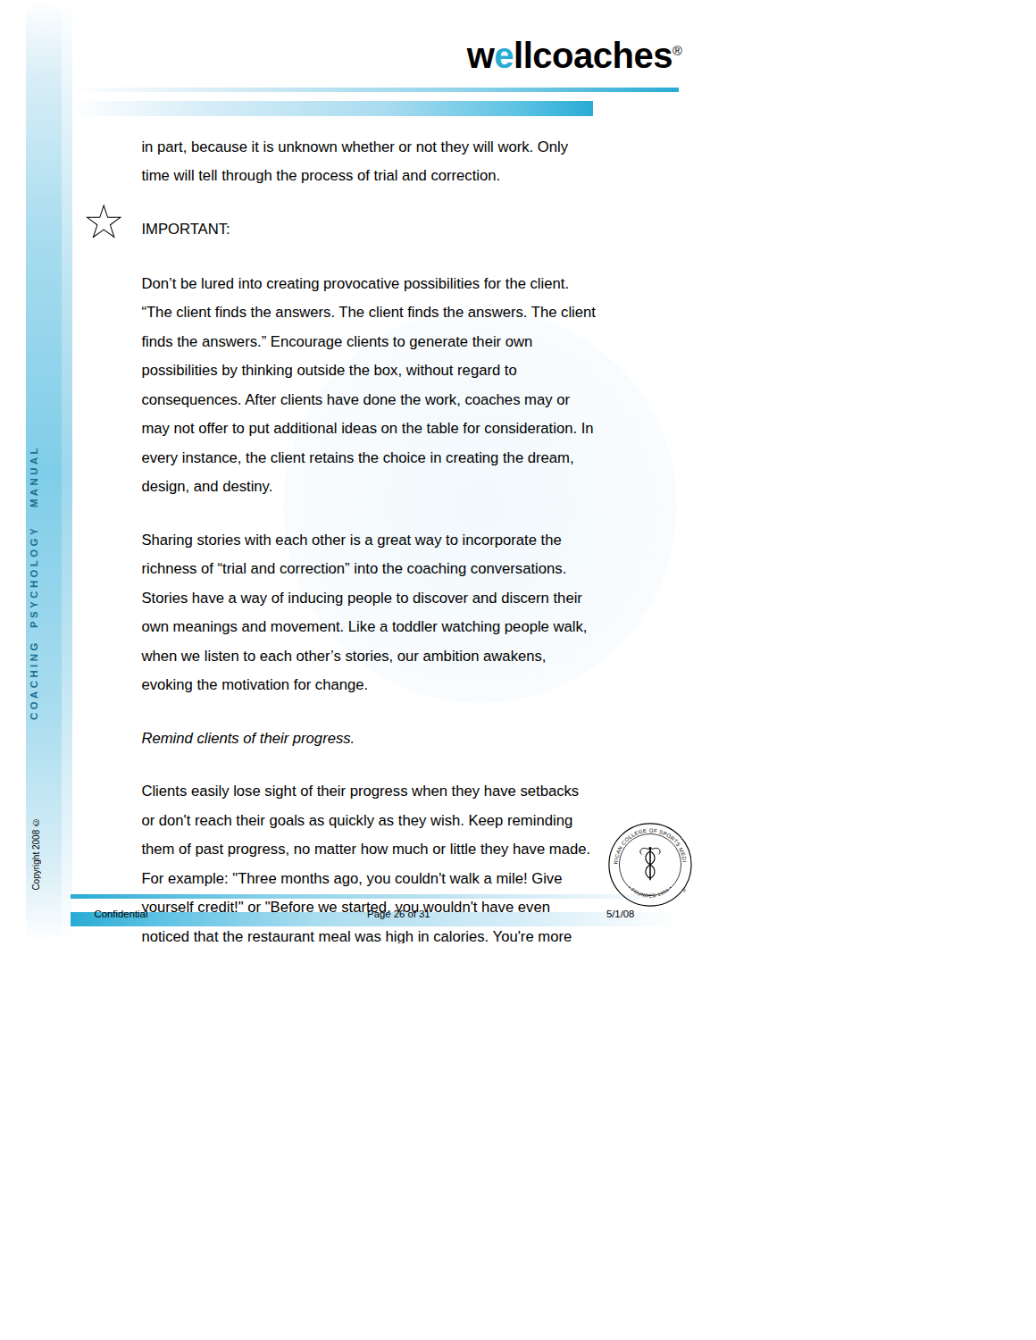wellcoaches®
COACHING PSYCHOLOGY MANUAL
Copyright 2008 ©
in part, because it is unknown whether or not they will work. Only time will tell through the process of trial and correction.
IMPORTANT:
Don’t be lured into creating provocative possibilities for the client. “The client finds the answers. The client finds the answers. The client finds the answers.” Encourage clients to generate their own possibilities by thinking outside the box, without regard to consequences. After clients have done the work, coaches may or may not offer to put additional ideas on the table for consideration. In every instance, the client retains the choice in creating the dream, design, and destiny.
Sharing stories with each other is a great way to incorporate the richness of “trial and correction” into the coaching conversations. Stories have a way of inducing people to discover and discern their own meanings and movement. Like a toddler watching people walk, when we listen to each other’s stories, our ambition awakens, evoking the motivation for change.
Remind clients of their progress.
Clients easily lose sight of their progress when they have setbacks or don't reach their goals as quickly as they wish. Keep reminding them of past progress, no matter how much or little they have made. For example: "Three months ago, you couldn't walk a mile! Give yourself credit!" or "Before we started, you wouldn't have even noticed that the restaurant meal was high in calories. You're more conscious of those
Confidential
Page 26 of 31
5/1/08
AMERICAN COLLEGE OF SPORTS MEDICINE • FOUNDED 1954 • ®